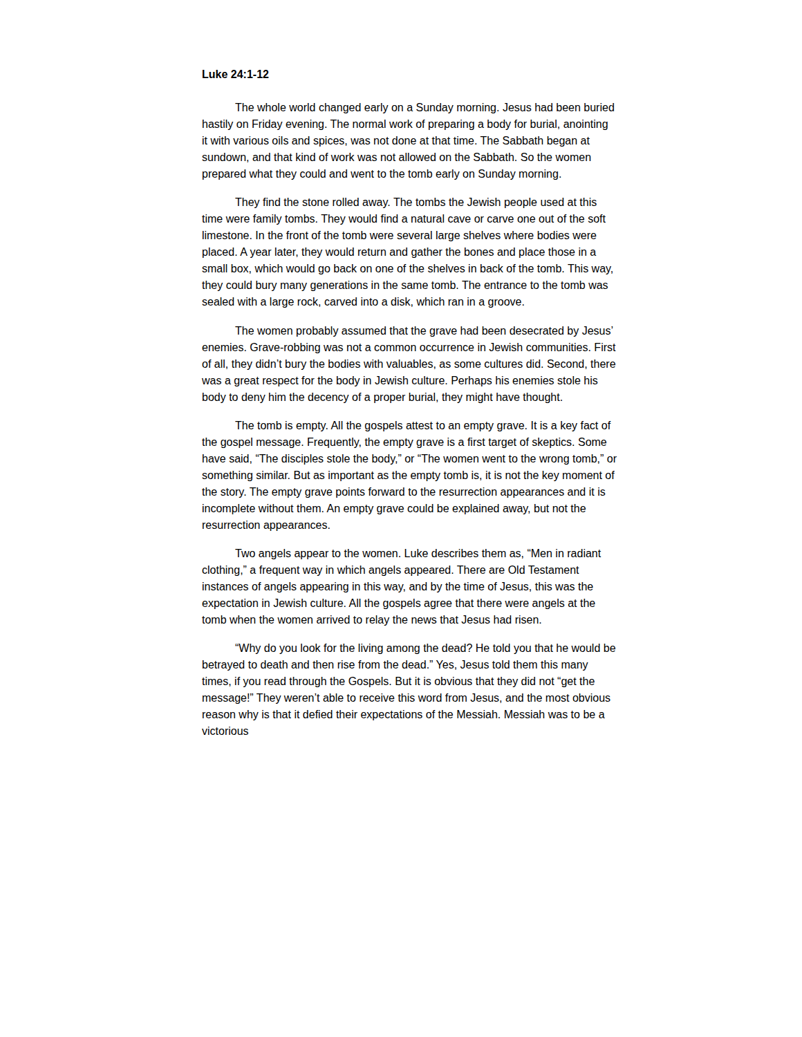Luke 24:1-12
The whole world changed early on a Sunday morning. Jesus had been buried hastily on Friday evening. The normal work of preparing a body for burial, anointing it with various oils and spices, was not done at that time. The Sabbath began at sundown, and that kind of work was not allowed on the Sabbath. So the women prepared what they could and went to the tomb early on Sunday morning.
They find the stone rolled away. The tombs the Jewish people used at this time were family tombs. They would find a natural cave or carve one out of the soft limestone. In the front of the tomb were several large shelves where bodies were placed. A year later, they would return and gather the bones and place those in a small box, which would go back on one of the shelves in back of the tomb. This way, they could bury many generations in the same tomb. The entrance to the tomb was sealed with a large rock, carved into a disk, which ran in a groove.
The women probably assumed that the grave had been desecrated by Jesus’ enemies. Grave-robbing was not a common occurrence in Jewish communities. First of all, they didn’t bury the bodies with valuables, as some cultures did. Second, there was a great respect for the body in Jewish culture. Perhaps his enemies stole his body to deny him the decency of a proper burial, they might have thought.
The tomb is empty. All the gospels attest to an empty grave. It is a key fact of the gospel message. Frequently, the empty grave is a first target of skeptics. Some have said, “The disciples stole the body,” or “The women went to the wrong tomb,” or something similar. But as important as the empty tomb is, it is not the key moment of the story. The empty grave points forward to the resurrection appearances and it is incomplete without them. An empty grave could be explained away, but not the resurrection appearances.
Two angels appear to the women. Luke describes them as, “Men in radiant clothing,” a frequent way in which angels appeared. There are Old Testament instances of angels appearing in this way, and by the time of Jesus, this was the expectation in Jewish culture. All the gospels agree that there were angels at the tomb when the women arrived to relay the news that Jesus had risen.
“Why do you look for the living among the dead? He told you that he would be betrayed to death and then rise from the dead.” Yes, Jesus told them this many times, if you read through the Gospels. But it is obvious that they did not “get the message!” They weren’t able to receive this word from Jesus, and the most obvious reason why is that it defied their expectations of the Messiah. Messiah was to be a victorious